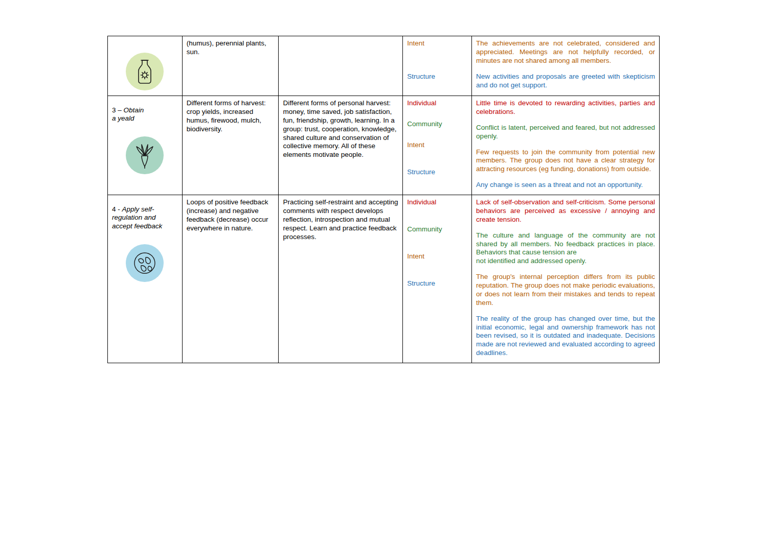| | (humus), perennial plants, sun. | | Intent Structure | The achievements are not celebrated, considered and appreciated. Meetings are not helpfully recorded, or minutes are not shared among all members. New activities and proposals are greeted with skepticism and do not get support. |
| 3 – Obtain a yeald | Different forms of harvest: crop yields, increased humus, firewood, mulch, biodiversity. | Different forms of personal harvest: money, time saved, job satisfaction, fun, friendship, growth, learning. In a group: trust, cooperation, knowledge, shared culture and conservation of collective memory. All of these elements motivate people. | Individual Community Intent Structure | Little time is devoted to rewarding activities, parties and celebrations. Conflict is latent, perceived and feared, but not addressed openly. Few requests to join the community from potential new members. The group does not have a clear strategy for attracting resources (eg funding, donations) from outside. Any change is seen as a threat and not an opportunity. |
| 4 - Apply self-regulation and accept feedback | Loops of positive feedback (increase) and negative feedback (decrease) occur everywhere in nature. | Practicing self-restraint and accepting comments with respect develops reflection, introspection and mutual respect. Learn and practice feedback processes. | Individual Community Intent Structure | Lack of self-observation and self-criticism. Some personal behaviors are perceived as excessive / annoying and create tension. The culture and language of the community are not shared by all members. No feedback practices in place. Behaviors that cause tension are not identified and addressed openly. The group's internal perception differs from its public reputation. The group does not make periodic evaluations, or does not learn from their mistakes and tends to repeat them. The reality of the group has changed over time, but the initial economic, legal and ownership framework has not been revised, so it is outdated and inadequate. Decisions made are not reviewed and evaluated according to agreed deadlines. |